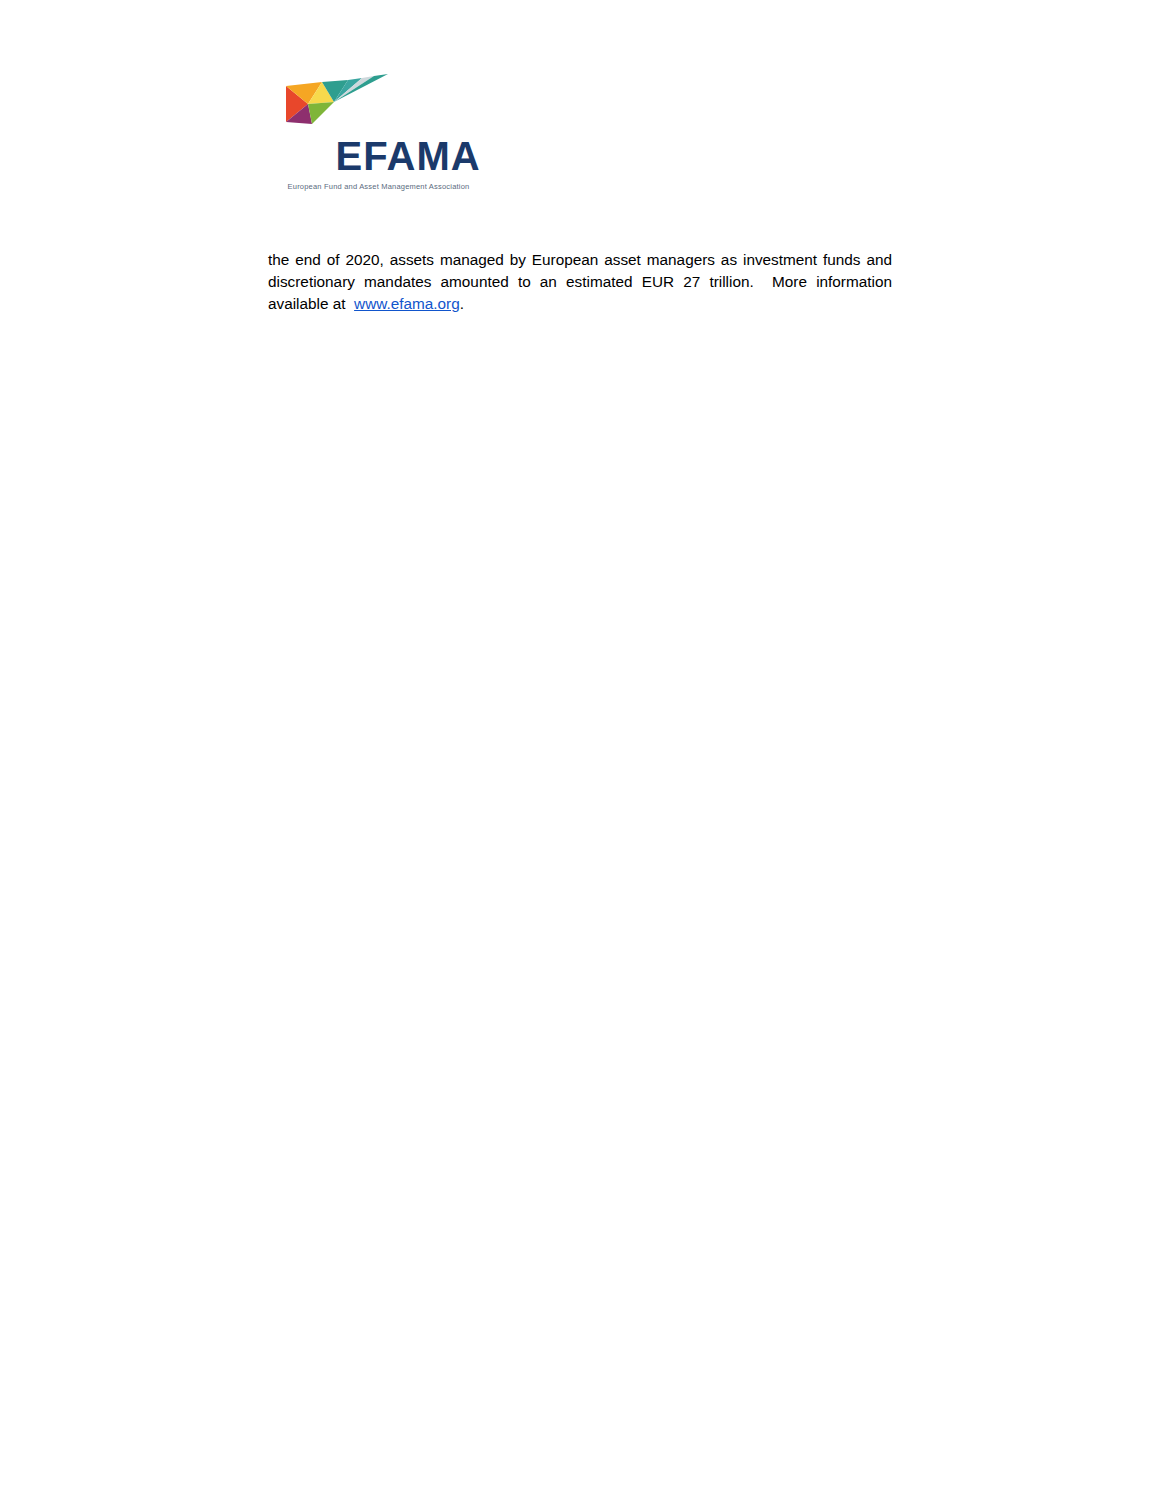EFAMA
European Fund and Asset Management Association
the end of 2020, assets managed by European asset managers as investment funds and discretionary mandates amounted to an estimated EUR 27 trillion. More information available at www.efama.org.